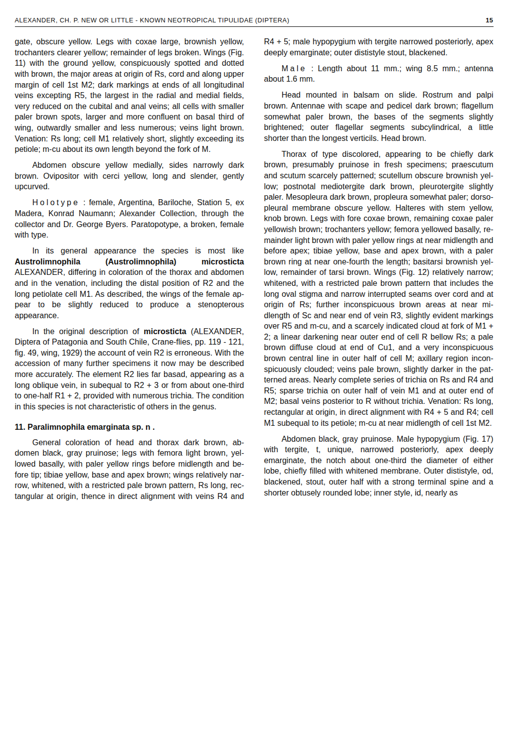Alexander, Ch. P. New or Little - Known Neotropical Tipulidae (Diptera) 15
gate, obscure yellow. Legs with coxae large, brownish yellow, trochanters clearer yellow; remainder of legs broken. Wings (Fig. 11) with the ground yellow, conspicuously spotted and dotted with brown, the major areas at origin of Rs, cord and along upper margin of cell 1st M2; dark markings at ends of all longitudinal veins excepting R5, the largest in the radial and medial fields, very reduced on the cubital and anal veins; all cells with smaller paler brown spots, larger and more confluent on basal third of wing, outwardly smaller and less numerous; veins light brown. Venation: Rs long; cell M1 relatively short, slightly exceeding its petiole; m-cu about its own length beyond the fork of M.
Abdomen obscure yellow medially, sides narrowly dark brown. Ovipositor with cerci yellow, long and slender, gently upcurved.
Holotype : female, Argentina, Bariloche, Station 5, ex Madera, Konrad Naumann; Alexander Collection, through the collector and Dr. George Byers. Paratopotype, a broken, female with type.
In its general appearance the species is most like Austrolimnophila (Austrolimnophila) microsticta ALEXANDER, differing in coloration of the thorax and abdomen and in the venation, including the distal position of R2 and the long petiolate cell M1. As described, the wings of the female appear to be slightly reduced to produce a stenopterous appearance.
In the original description of microsticta (ALEXANDER, Diptera of Patagonia and South Chile, Crane-flies, pp. 119 - 121, fig. 49, wing, 1929) the account of vein R2 is erroneous. With the accession of many further specimens it now may be described more accurately. The element R2 lies far basad, appearing as a long oblique vein, in subequal to R2 + 3 or from about one-third to one-half R1 + 2, provided with numerous trichia. The condition in this species is not characteristic of others in the genus.
11. Paralimnophila emarginata sp. n .
General coloration of head and thorax dark brown, abdomen black, gray pruinose; legs with femora light brown, yellowed basally, with paler yellow rings before midlength and before tip; tibiae yellow, base and apex brown; wings relatively narrow, whitened, with a restricted pale brown pattern, Rs long, rectangular at origin, thence in direct alignment with veins R4 and R4 + 5; male hypopygium with tergite narrowed posteriorly, apex deeply emarginate; outer dististyle stout, blackened.
Male : Length about 11 mm.; wing 8.5 mm.; antenna about 1.6 mm.
Head mounted in balsam on slide. Rostrum and palpi brown. Antennae with scape and pedicel dark brown; flagellum somewhat paler brown, the bases of the segments slightly brightened; outer flagellar segments subcylindrical, a little shorter than the longest verticils. Head brown.
Thorax of type discolored, appearing to be chiefly dark brown, presumably pruinose in fresh specimens; praescutum and scutum scarcely patterned; scutellum obscure brownish yellow; postnotal mediotergite dark brown, pleurotergite slightly paler. Mesopleura dark brown, propleura somewhat paler; dorsopleural membrane obscure yellow. Halteres with stem yellow, knob brown. Legs with fore coxae brown, remaining coxae paler yellowish brown; trochanters yellow; femora yellowed basally, remainder light brown with paler yellow rings at near midlength and before apex; tibiae yellow, base and apex brown, with a paler brown ring at near one-fourth the length; basitarsi brownish yellow, remainder of tarsi brown. Wings (Fig. 12) relatively narrow; whitened, with a restricted pale brown pattern that includes the long oval stigma and narrow interrupted seams over cord and at origin of Rs; further inconspicuous brown areas at near midlength of Sc and near end of vein R3, slightly evident markings over R5 and m-cu, and a scarcely indicated cloud at fork of M1 + 2; a linear darkening near outer end of cell R bellow Rs; a pale brown diffuse cloud at end of Cu1, and a very inconspicuous brown central line in outer half of cell M; axillary region inconspicuously clouded; veins pale brown, slightly darker in the patterned areas. Nearly complete series of trichia on Rs and R4 and R5; sparse trichia on outer half of vein M1 and at outer end of M2; basal veins posterior to R without trichia. Venation: Rs long, rectangular at origin, in direct alignment with R4 + 5 and R4; cell M1 subequal to its petiole; m-cu at near midlength of cell 1st M2.
Abdomen black, gray pruinose. Male hypopygium (Fig. 17) with tergite, t, unique, narrowed posteriorly, apex deeply emarginate, the notch about one-third the diameter of either lobe, chiefly filled with whitened membrane. Outer dististyle, od, blackened, stout, outer half with a strong terminal spine and a shorter obtusely rounded lobe; inner style, id, nearly as